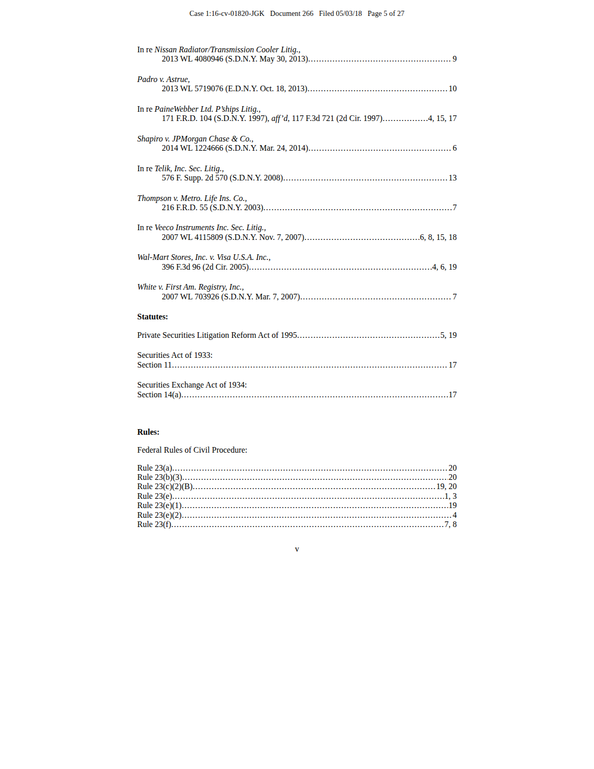Case 1:16-cv-01820-JGK Document 266 Filed 05/03/18 Page 5 of 27
In re Nissan Radiator/Transmission Cooler Litig.,
2013 WL 4080946 (S.D.N.Y. May 30, 2013) ......................................................................... 9
Padro v. Astrue,
2013 WL 5719076 (E.D.N.Y. Oct. 18, 2013) ....................................................................... 10
In re PaineWebber Ltd. P’ships Litig.,
171 F.R.D. 104 (S.D.N.Y. 1997), aff’d, 117 F.3d 721 (2d Cir. 1997) .......................... 4, 15, 17
Shapiro v. JPMorgan Chase & Co.,
2014 WL 1224666 (S.D.N.Y. Mar. 24, 2014) ....................................................................... 6
In re Telik, Inc. Sec. Litig.,
576 F. Supp. 2d 570 (S.D.N.Y. 2008) ................................................................................... 13
Thompson v. Metro. Life Ins. Co.,
216 F.R.D. 55 (S.D.N.Y. 2003) ............................................................................................... 7
In re Veeco Instruments Inc. Sec. Litig.,
2007 WL 4115809 (S.D.N.Y. Nov. 7, 2007) ............................................................ 6, 8, 15, 18
Wal-Mart Stores, Inc. v. Visa U.S.A. Inc.,
396 F.3d 96 (2d Cir. 2005) ............................................................................................. 4, 6, 19
White v. First Am. Registry, Inc.,
2007 WL 703926 (S.D.N.Y. Mar. 7, 2007) ........................................................................... 7
Statutes:
Private Securities Litigation Reform Act of 1995 ..................................................................... 5, 19
Securities Act of 1933:
Section 11 ....................................................................................................................... 17
Securities Exchange Act of 1934:
Section 14(a) .................................................................................................................... 17
Rules:
Federal Rules of Civil Procedure:
Rule 23(a) ....................................................................................................................... 20
Rule 23(b)(3) .................................................................................................................... 20
Rule 23(c)(2)(B) ............................................................................................................. 19, 20
Rule 23(e) ......................................................................................................................... 1, 3
Rule 23(e)(1) .................................................................................................................... 19
Rule 23(e)(2) ...................................................................................................................... 4
Rule 23(f) ......................................................................................................................... 7, 8
v